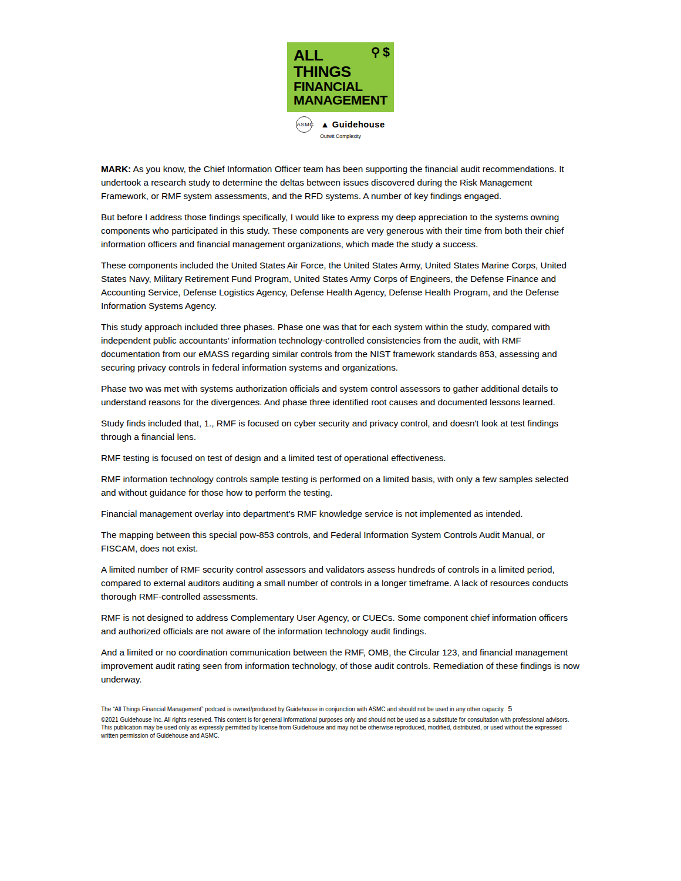⚲ $ All Things Financial Management
ASMC ▲ GuidehouseOutwit Complexity
MARK: As you know, the Chief Information Officer team has been supporting the financial audit recommendations. It undertook a research study to determine the deltas between issues discovered during the Risk Management Framework, or RMF system assessments, and the RFD systems. A number of key findings engaged.
But before I address those findings specifically, I would like to express my deep appreciation to the systems owning components who participated in this study. These components are very generous with their time from both their chief information officers and financial management organizations, which made the study a success.
These components included the United States Air Force, the United States Army, United States Marine Corps, United States Navy, Military Retirement Fund Program, United States Army Corps of Engineers, the Defense Finance and Accounting Service, Defense Logistics Agency, Defense Health Agency, Defense Health Program, and the Defense Information Systems Agency.
This study approach included three phases. Phase one was that for each system within the study, compared with independent public accountants’ information technology-controlled consistencies from the audit, with RMF documentation from our eMASS regarding similar controls from the NIST framework standards 853, assessing and securing privacy controls in federal information systems and organizations.
Phase two was met with systems authorization officials and system control assessors to gather additional details to understand reasons for the divergences. And phase three identified root causes and documented lessons learned.
Study finds included that, 1., RMF is focused on cyber security and privacy control, and doesn't look at test findings through a financial lens.
RMF testing is focused on test of design and a limited test of operational effectiveness.
RMF information technology controls sample testing is performed on a limited basis, with only a few samples selected and without guidance for those how to perform the testing.
Financial management overlay into department's RMF knowledge service is not implemented as intended.
The mapping between this special pow-853 controls, and Federal Information System Controls Audit Manual, or FISCAM, does not exist.
A limited number of RMF security control assessors and validators assess hundreds of controls in a limited period, compared to external auditors auditing a small number of controls in a longer timeframe. A lack of resources conducts thorough RMF-controlled assessments.
RMF is not designed to address Complementary User Agency, or CUECs. Some component chief information officers and authorized officials are not aware of the information technology audit findings.
And a limited or no coordination communication between the RMF, OMB, the Circular 123, and financial management improvement audit rating seen from information technology, of those audit controls. Remediation of these findings is now underway.
The “All Things Financial Management” podcast is owned/produced by Guidehouse in conjunction with ASMC and should not be used in any other capacity. 5
©2021 Guidehouse Inc. All rights reserved. This content is for general informational purposes only and should not be used as a substitute for consultation with professional advisors. This publication may be used only as expressly permitted by license from Guidehouse and may not be otherwise reproduced, modified, distributed, or used without the expressed written permission of Guidehouse and ASMC.